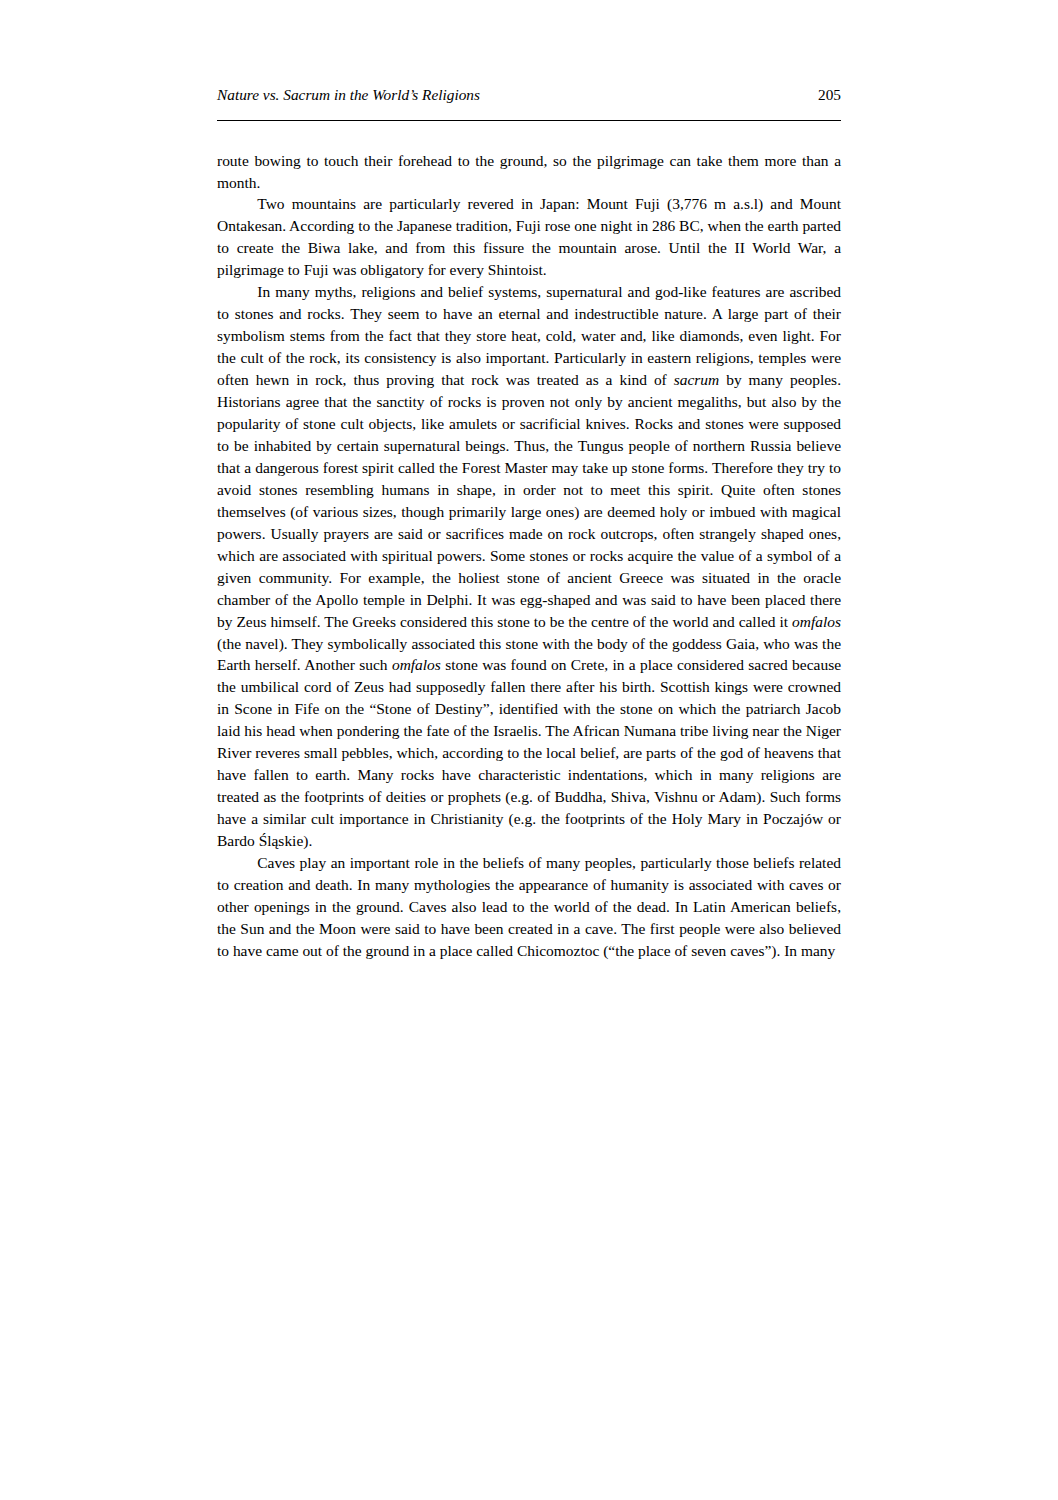Nature vs. Sacrum in the World’s Religions 205
route bowing to touch their forehead to the ground, so the pilgrimage can take them more than a month.
Two mountains are particularly revered in Japan: Mount Fuji (3,776 m a.s.l) and Mount Ontakesan. According to the Japanese tradition, Fuji rose one night in 286 BC, when the earth parted to create the Biwa lake, and from this fissure the mountain arose. Until the II World War, a pilgrimage to Fuji was obligatory for every Shintoist.
In many myths, religions and belief systems, supernatural and god-like features are ascribed to stones and rocks. They seem to have an eternal and indestructible nature. A large part of their symbolism stems from the fact that they store heat, cold, water and, like diamonds, even light. For the cult of the rock, its consistency is also important. Particularly in eastern religions, temples were often hewn in rock, thus proving that rock was treated as a kind of sacrum by many peoples. Historians agree that the sanctity of rocks is proven not only by ancient megaliths, but also by the popularity of stone cult objects, like amulets or sacrificial knives. Rocks and stones were supposed to be inhabited by certain supernatural beings. Thus, the Tungus people of northern Russia believe that a dangerous forest spirit called the Forest Master may take up stone forms. Therefore they try to avoid stones resembling humans in shape, in order not to meet this spirit. Quite often stones themselves (of various sizes, though primarily large ones) are deemed holy or imbued with magical powers. Usually prayers are said or sacrifices made on rock outcrops, often strangely shaped ones, which are associated with spiritual powers. Some stones or rocks acquire the value of a symbol of a given community. For example, the holiest stone of ancient Greece was situated in the oracle chamber of the Apollo temple in Delphi. It was egg-shaped and was said to have been placed there by Zeus himself. The Greeks considered this stone to be the centre of the world and called it omfalos (the navel). They symbolically associated this stone with the body of the goddess Gaia, who was the Earth herself. Another such omfalos stone was found on Crete, in a place considered sacred because the umbilical cord of Zeus had supposedly fallen there after his birth. Scottish kings were crowned in Scone in Fife on the “Stone of Destiny”, identified with the stone on which the patriarch Jacob laid his head when pondering the fate of the Israelis. The African Numana tribe living near the Niger River reveres small pebbles, which, according to the local belief, are parts of the god of heavens that have fallen to earth. Many rocks have characteristic indentations, which in many religions are treated as the footprints of deities or prophets (e.g. of Buddha, Shiva, Vishnu or Adam). Such forms have a similar cult importance in Christianity (e.g. the footprints of the Holy Mary in Poczajów or Bardo Śląskie).
Caves play an important role in the beliefs of many peoples, particularly those beliefs related to creation and death. In many mythologies the appearance of humanity is associated with caves or other openings in the ground. Caves also lead to the world of the dead. In Latin American beliefs, the Sun and the Moon were said to have been created in a cave. The first people were also believed to have came out of the ground in a place called Chicomoztoc (“the place of seven caves”). In many